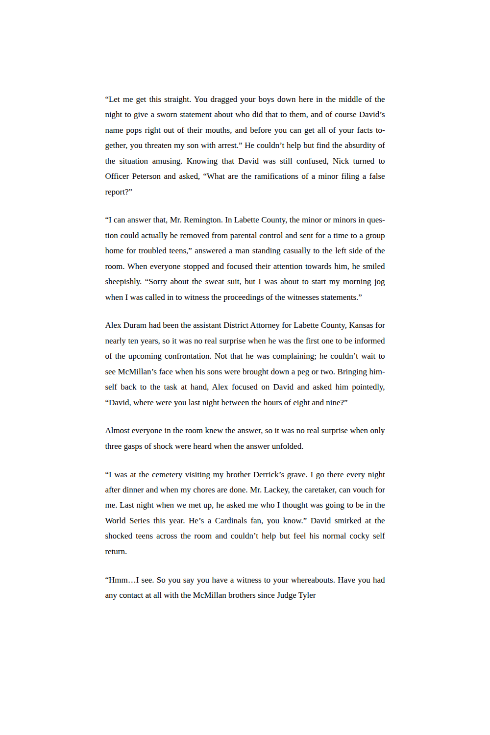“Let me get this straight. You dragged your boys down here in the middle of the night to give a sworn statement about who did that to them, and of course David’s name pops right out of their mouths, and before you can get all of your facts together, you threaten my son with arrest.” He couldn’t help but find the absurdity of the situation amusing. Knowing that David was still confused, Nick turned to Officer Peterson and asked, “What are the ramifications of a minor filing a false report?”
“I can answer that, Mr. Remington. In Labette County, the minor or minors in question could actually be removed from parental control and sent for a time to a group home for troubled teens,” answered a man standing casually to the left side of the room. When everyone stopped and focused their attention towards him, he smiled sheepishly. “Sorry about the sweat suit, but I was about to start my morning jog when I was called in to witness the proceedings of the witnesses statements.”
Alex Duram had been the assistant District Attorney for Labette County, Kansas for nearly ten years, so it was no real surprise when he was the first one to be informed of the upcoming confrontation. Not that he was complaining; he couldn’t wait to see McMillan’s face when his sons were brought down a peg or two. Bringing himself back to the task at hand, Alex focused on David and asked him pointedly, “David, where were you last night between the hours of eight and nine?”
Almost everyone in the room knew the answer, so it was no real surprise when only three gasps of shock were heard when the answer unfolded.
“I was at the cemetery visiting my brother Derrick’s grave. I go there every night after dinner and when my chores are done. Mr. Lackey, the caretaker, can vouch for me. Last night when we met up, he asked me who I thought was going to be in the World Series this year. He’s a Cardinals fan, you know.” David smirked at the shocked teens across the room and couldn’t help but feel his normal cocky self return.
“Hmm…I see. So you say you have a witness to your whereabouts. Have you had any contact at all with the McMillan brothers since Judge Tyler